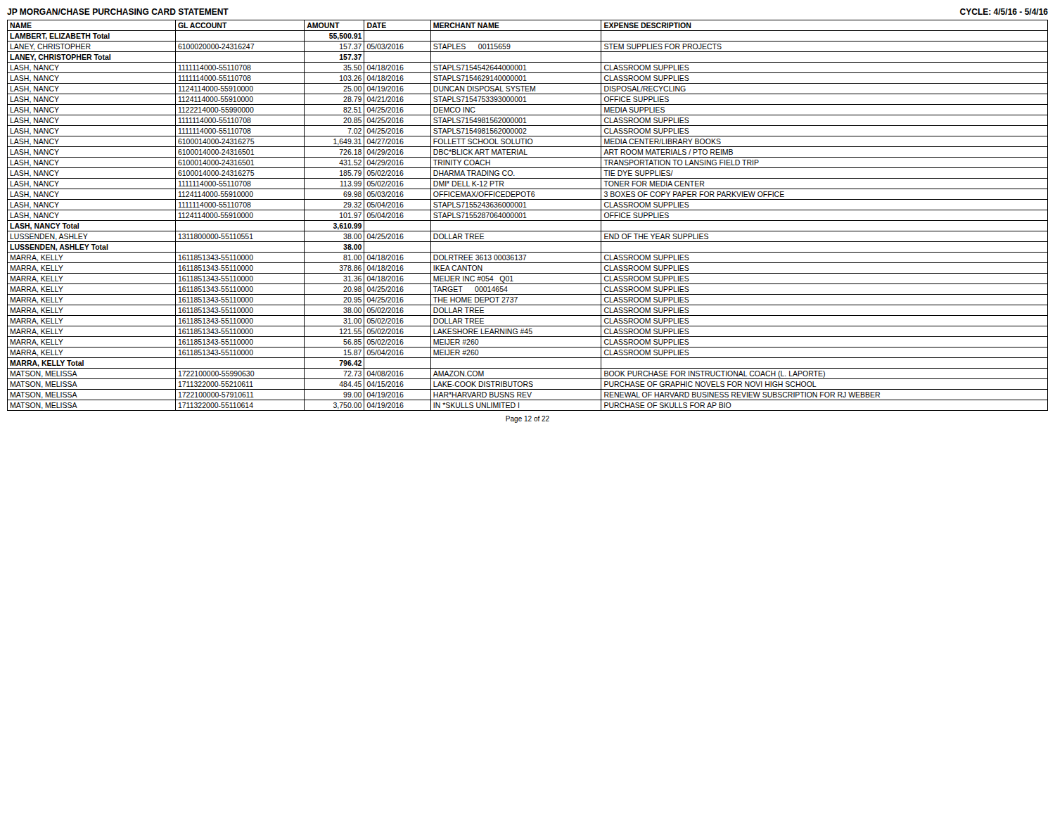JP MORGAN/CHASE PURCHASING CARD STATEMENT CYCLE: 4/5/16 - 5/4/16
| NAME | GL ACCOUNT | AMOUNT | DATE | MERCHANT NAME | EXPENSE DESCRIPTION |
| --- | --- | --- | --- | --- | --- |
| LAMBERT, ELIZABETH Total | | 55,500.91 | | | |
| LANEY, CHRISTOPHER | 6100020000-24316247 | 157.37 | 05/03/2016 | STAPLES 00115659 | STEM SUPPLIES FOR PROJECTS |
| LANEY, CHRISTOPHER Total | | 157.37 | | | |
| LASH, NANCY | 1111114000-55110708 | 35.50 | 04/18/2016 | STAPLS7154542644000001 | CLASSROOM SUPPLIES |
| LASH, NANCY | 1111114000-55110708 | 103.26 | 04/18/2016 | STAPLS7154629140000001 | CLASSROOM SUPPLIES |
| LASH, NANCY | 1124114000-55910000 | 25.00 | 04/19/2016 | DUNCAN DISPOSAL SYSTEM | DISPOSAL/RECYCLING |
| LASH, NANCY | 1124114000-55910000 | 28.79 | 04/21/2016 | STAPLS7154753393000001 | OFFICE SUPPLIES |
| LASH, NANCY | 1122214000-55990000 | 82.51 | 04/25/2016 | DEMCO INC | MEDIA SUPPLIES |
| LASH, NANCY | 1111114000-55110708 | 20.85 | 04/25/2016 | STAPLS7154981562000001 | CLASSROOM SUPPLIES |
| LASH, NANCY | 1111114000-55110708 | 7.02 | 04/25/2016 | STAPLS7154981562000002 | CLASSROOM SUPPLIES |
| LASH, NANCY | 6100014000-24316275 | 1,649.31 | 04/27/2016 | FOLLETT SCHOOL SOLUTIO | MEDIA CENTER/LIBRARY BOOKS |
| LASH, NANCY | 6100014000-24316501 | 726.18 | 04/29/2016 | DBC*BLICK ART MATERIAL | ART ROOM MATERIALS / PTO REIMB |
| LASH, NANCY | 6100014000-24316501 | 431.52 | 04/29/2016 | TRINITY COACH | TRANSPORTATION TO LANSING FIELD TRIP |
| LASH, NANCY | 6100014000-24316275 | 185.79 | 05/02/2016 | DHARMA TRADING CO. | TIE DYE SUPPLIES/ |
| LASH, NANCY | 1111114000-55110708 | 113.99 | 05/02/2016 | DMI* DELL K-12 PTR | TONER FOR MEDIA CENTER |
| LASH, NANCY | 1124114000-55910000 | 69.98 | 05/03/2016 | OFFICEMAX/OFFICEDEPOT6 | 3 BOXES OF COPY PAPER FOR PARKVIEW OFFICE |
| LASH, NANCY | 1111114000-55110708 | 29.32 | 05/04/2016 | STAPLS7155243636000001 | CLASSROOM SUPPLIES |
| LASH, NANCY | 1124114000-55910000 | 101.97 | 05/04/2016 | STAPLS7155287064000001 | OFFICE SUPPLIES |
| LASH, NANCY Total | | 3,610.99 | | | |
| LUSSENDEN, ASHLEY | 1311800000-55110551 | 38.00 | 04/25/2016 | DOLLAR TREE | END OF THE YEAR SUPPLIES |
| LUSSENDEN, ASHLEY Total | | 38.00 | | | |
| MARRA, KELLY | 1611851343-55110000 | 81.00 | 04/18/2016 | DOLRTREE 3613 00036137 | CLASSROOM SUPPLIES |
| MARRA, KELLY | 1611851343-55110000 | 378.86 | 04/18/2016 | IKEA CANTON | CLASSROOM SUPPLIES |
| MARRA, KELLY | 1611851343-55110000 | 31.36 | 04/18/2016 | MEIJER INC #054 Q01 | CLASSROOM SUPPLIES |
| MARRA, KELLY | 1611851343-55110000 | 20.98 | 04/25/2016 | TARGET 00014654 | CLASSROOM SUPPLIES |
| MARRA, KELLY | 1611851343-55110000 | 20.95 | 04/25/2016 | THE HOME DEPOT 2737 | CLASSROOM SUPPLIES |
| MARRA, KELLY | 1611851343-55110000 | 38.00 | 05/02/2016 | DOLLAR TREE | CLASSROOM SUPPLIES |
| MARRA, KELLY | 1611851343-55110000 | 31.00 | 05/02/2016 | DOLLAR TREE | CLASSROOM SUPPLIES |
| MARRA, KELLY | 1611851343-55110000 | 121.55 | 05/02/2016 | LAKESHORE LEARNING #45 | CLASSROOM SUPPLIES |
| MARRA, KELLY | 1611851343-55110000 | 56.85 | 05/02/2016 | MEIJER #260 | CLASSROOM SUPPLIES |
| MARRA, KELLY | 1611851343-55110000 | 15.87 | 05/04/2016 | MEIJER #260 | CLASSROOM SUPPLIES |
| MARRA, KELLY Total | | 796.42 | | | |
| MATSON, MELISSA | 1722100000-55990630 | 72.73 | 04/08/2016 | AMAZON.COM | BOOK PURCHASE FOR INSTRUCTIONAL COACH (L. LAPORTE) |
| MATSON, MELISSA | 1711322000-55210611 | 484.45 | 04/15/2016 | LAKE-COOK DISTRIBUTORS | PURCHASE OF GRAPHIC NOVELS FOR NOVI HIGH SCHOOL |
| MATSON, MELISSA | 1722100000-57910611 | 99.00 | 04/19/2016 | HAR*HARVARD BUSNS REV | RENEWAL OF HARVARD BUSINESS REVIEW SUBSCRIPTION FOR RJ WEBBER |
| MATSON, MELISSA | 1711322000-55110614 | 3,750.00 | 04/19/2016 | IN *SKULLS UNLIMITED I | PURCHASE OF SKULLS FOR AP BIO |
Page 12 of 22